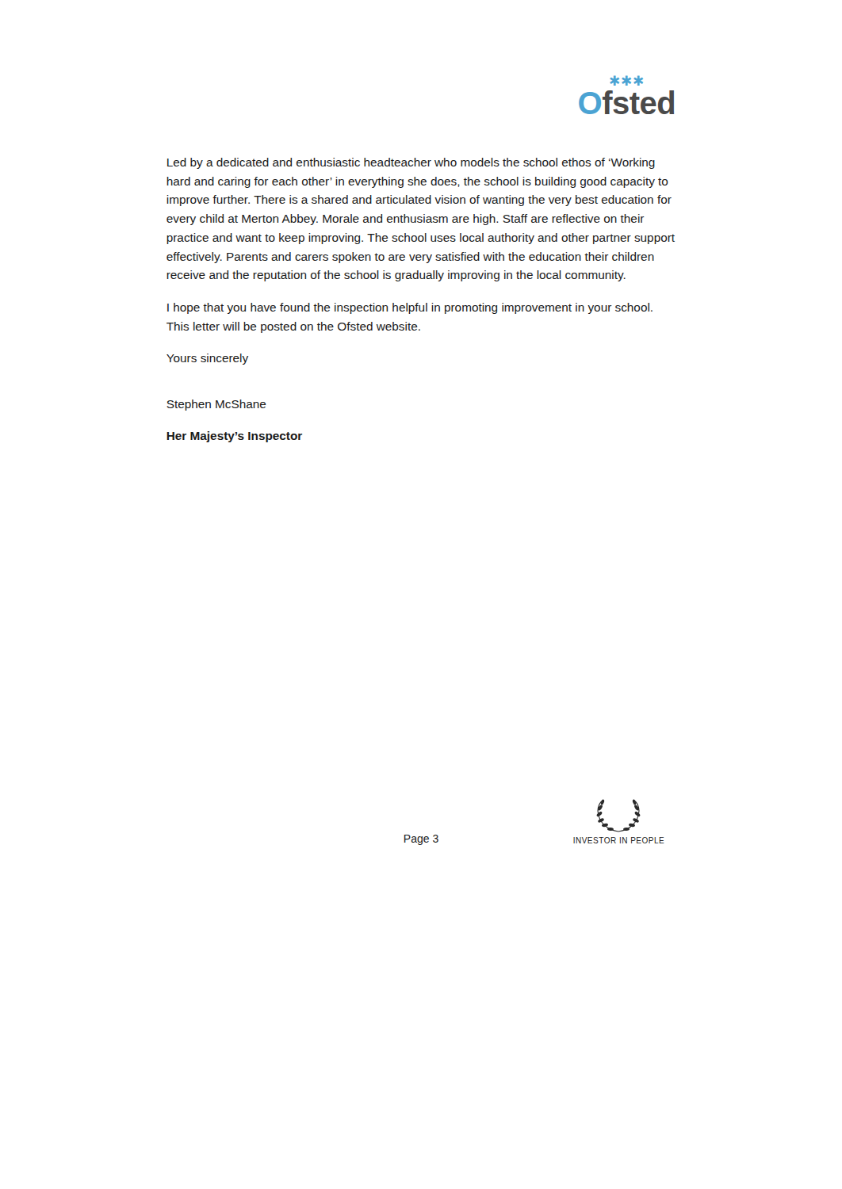✱✱✱
Ofsted
Led by a dedicated and enthusiastic headteacher who models the school ethos of ‘Working hard and caring for each other’ in everything she does, the school is building good capacity to improve further. There is a shared and articulated vision of wanting the very best education for every child at Merton Abbey. Morale and enthusiasm are high. Staff are reflective on their practice and want to keep improving. The school uses local authority and other partner support effectively. Parents and carers spoken to are very satisfied with the education their children receive and the reputation of the school is gradually improving in the local community.
I hope that you have found the inspection helpful in promoting improvement in your school. This letter will be posted on the Ofsted website.
Yours sincerely
Stephen McShane
Her Majesty’s Inspector
Page 3
INVESTOR IN PEOPLE